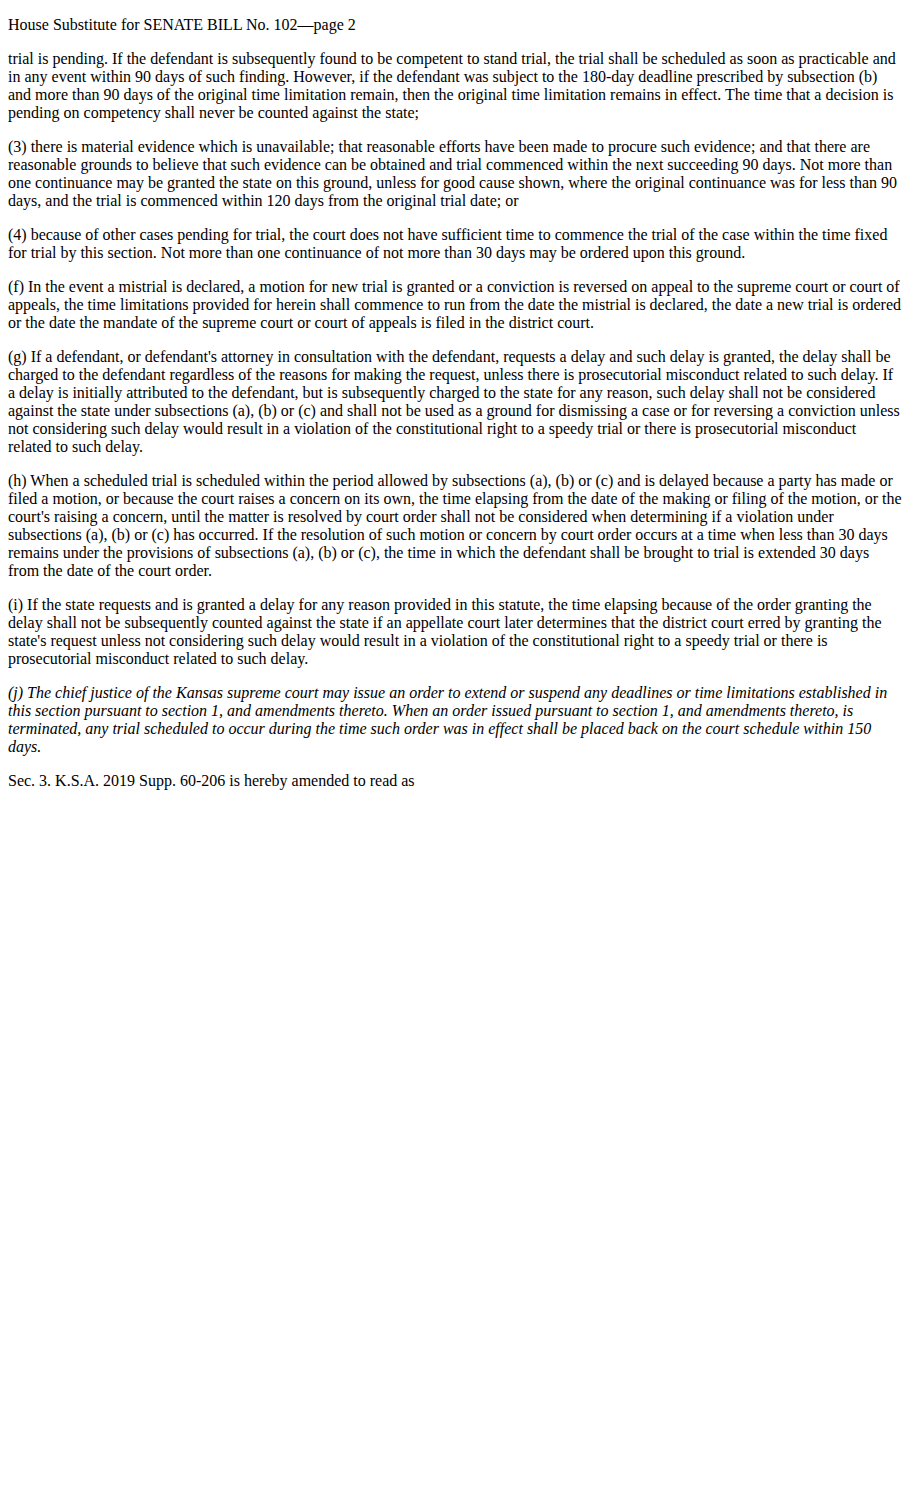House Substitute for SENATE BILL No. 102—page 2
trial is pending. If the defendant is subsequently found to be competent to stand trial, the trial shall be scheduled as soon as practicable and in any event within 90 days of such finding. However, if the defendant was subject to the 180-day deadline prescribed by subsection (b) and more than 90 days of the original time limitation remain, then the original time limitation remains in effect. The time that a decision is pending on competency shall never be counted against the state;
(3) there is material evidence which is unavailable; that reasonable efforts have been made to procure such evidence; and that there are reasonable grounds to believe that such evidence can be obtained and trial commenced within the next succeeding 90 days. Not more than one continuance may be granted the state on this ground, unless for good cause shown, where the original continuance was for less than 90 days, and the trial is commenced within 120 days from the original trial date; or
(4) because of other cases pending for trial, the court does not have sufficient time to commence the trial of the case within the time fixed for trial by this section. Not more than one continuance of not more than 30 days may be ordered upon this ground.
(f) In the event a mistrial is declared, a motion for new trial is granted or a conviction is reversed on appeal to the supreme court or court of appeals, the time limitations provided for herein shall commence to run from the date the mistrial is declared, the date a new trial is ordered or the date the mandate of the supreme court or court of appeals is filed in the district court.
(g) If a defendant, or defendant's attorney in consultation with the defendant, requests a delay and such delay is granted, the delay shall be charged to the defendant regardless of the reasons for making the request, unless there is prosecutorial misconduct related to such delay. If a delay is initially attributed to the defendant, but is subsequently charged to the state for any reason, such delay shall not be considered against the state under subsections (a), (b) or (c) and shall not be used as a ground for dismissing a case or for reversing a conviction unless not considering such delay would result in a violation of the constitutional right to a speedy trial or there is prosecutorial misconduct related to such delay.
(h) When a scheduled trial is scheduled within the period allowed by subsections (a), (b) or (c) and is delayed because a party has made or filed a motion, or because the court raises a concern on its own, the time elapsing from the date of the making or filing of the motion, or the court's raising a concern, until the matter is resolved by court order shall not be considered when determining if a violation under subsections (a), (b) or (c) has occurred. If the resolution of such motion or concern by court order occurs at a time when less than 30 days remains under the provisions of subsections (a), (b) or (c), the time in which the defendant shall be brought to trial is extended 30 days from the date of the court order.
(i) If the state requests and is granted a delay for any reason provided in this statute, the time elapsing because of the order granting the delay shall not be subsequently counted against the state if an appellate court later determines that the district court erred by granting the state's request unless not considering such delay would result in a violation of the constitutional right to a speedy trial or there is prosecutorial misconduct related to such delay.
(j) The chief justice of the Kansas supreme court may issue an order to extend or suspend any deadlines or time limitations established in this section pursuant to section 1, and amendments thereto. When an order issued pursuant to section 1, and amendments thereto, is terminated, any trial scheduled to occur during the time such order was in effect shall be placed back on the court schedule within 150 days.
Sec. 3. K.S.A. 2019 Supp. 60-206 is hereby amended to read as